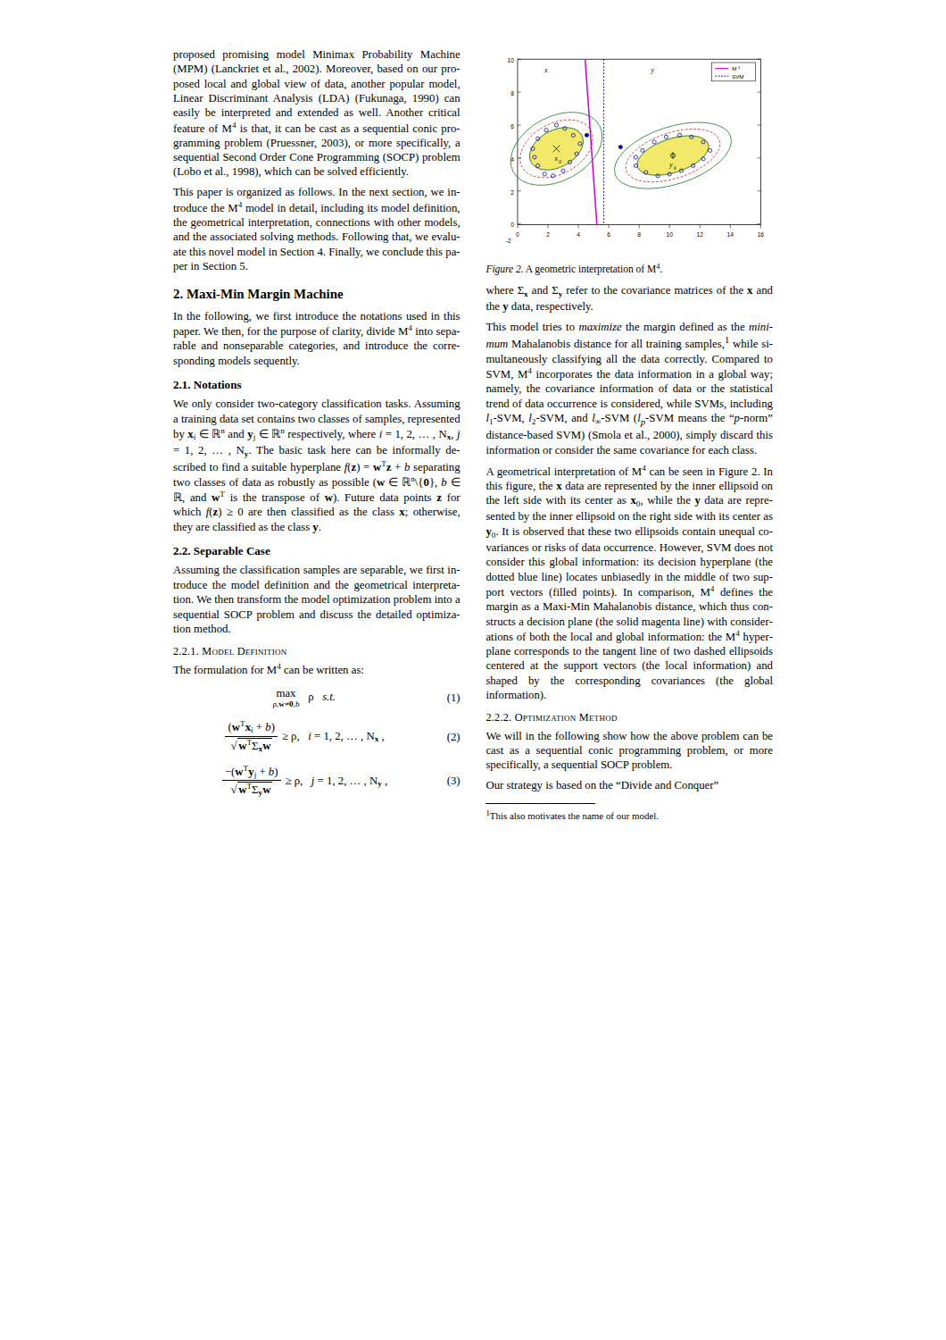proposed promising model Minimax Probability Machine (MPM) (Lanckriet et al., 2002). Moreover, based on our proposed local and global view of data, another popular model, Linear Discriminant Analysis (LDA) (Fukunaga, 1990) can easily be interpreted and extended as well. Another critical feature of M4 is that, it can be cast as a sequential conic programming problem (Pruessner, 2003), or more specifically, a sequential Second Order Cone Programming (SOCP) problem (Lobo et al., 1998), which can be solved efficiently.
This paper is organized as follows. In the next section, we introduce the M4 model in detail, including its model definition, the geometrical interpretation, connections with other models, and the associated solving methods. Following that, we evaluate this novel model in Section 4. Finally, we conclude this paper in Section 5.
2. Maxi-Min Margin Machine
In the following, we first introduce the notations used in this paper. We then, for the purpose of clarity, divide M4 into separable and nonseparable categories, and introduce the corresponding models sequently.
2.1. Notations
We only consider two-category classification tasks. Assuming a training data set contains two classes of samples, represented by xi ∈ ℝn and yj ∈ ℝn respectively, where i = 1, 2, … , Nx, j = 1, 2, … , Ny. The basic task here can be informally described to find a suitable hyperplane f(z) = wTz + b separating two classes of data as robustly as possible (w ∈ ℝn\{0}, b ∈ ℝ, and wT is the transpose of w). Future data points z for which f(z) ≥ 0 are then classified as the class x; otherwise, they are classified as the class y.
2.2. Separable Case
Assuming the classification samples are separable, we first introduce the model definition and the geometrical interpretation. We then transform the model optimization problem into a sequential SOCP problem and discuss the detailed optimization method.
2.2.1. Model Definition
The formulation for M4 can be written as:
| max ρ, w ≠ 0 , b ρ s.t. | (1) |
| ( w T x i + b ) √ w T Σ x w ≥ ρ, i = 1, 2, … , N x , | (2) |
| −( w T y j + b ) √ w T Σ y w ≥ ρ, j = 1, 2, … , N y , | (3) |
10 8 6 4 2 0 -2 0 2 4 6 8 10 12 14 16 M 4 SVM x 0 x y 0 y
Figure 2. A geometric interpretation of M4.
where Σx and Σy refer to the covariance matrices of the x and the y data, respectively.
This model tries to maximize the margin defined as the minimum Mahalanobis distance for all training samples,1 while simultaneously classifying all the data correctly. Compared to SVM, M4 incorporates the data information in a global way; namely, the covariance information of data or the statistical trend of data occurrence is considered, while SVMs, including l 1-SVM, l 2-SVM, and l∞-SVM (lp-SVM means the “p-norm” distance-based SVM) (Smola et al., 2000), simply discard this information or consider the same covariance for each class.
A geometrical interpretation of M4 can be seen in Figure 2. In this figure, the x data are represented by the inner ellipsoid on the left side with its center as x 0, while the y data are represented by the inner ellipsoid on the right side with its center as y 0. It is observed that these two ellipsoids contain unequal covariances or risks of data occurrence. However, SVM does not consider this global information: its decision hyperplane (the dotted blue line) locates unbiasedly in the middle of two support vectors (filled points). In comparison, M4 defines the margin as a Maxi-Min Mahalanobis distance, which thus constructs a decision plane (the solid magenta line) with considerations of both the local and global information: the M4 hyperplane corresponds to the tangent line of two dashed ellipsoids centered at the support vectors (the local information) and shaped by the corresponding covariances (the global information).
2.2.2. Optimization Method
We will in the following show how the above problem can be cast as a sequential conic programming problem, or more specifically, a sequential SOCP problem.
Our strategy is based on the “Divide and Conquer”
1This also motivates the name of our model.